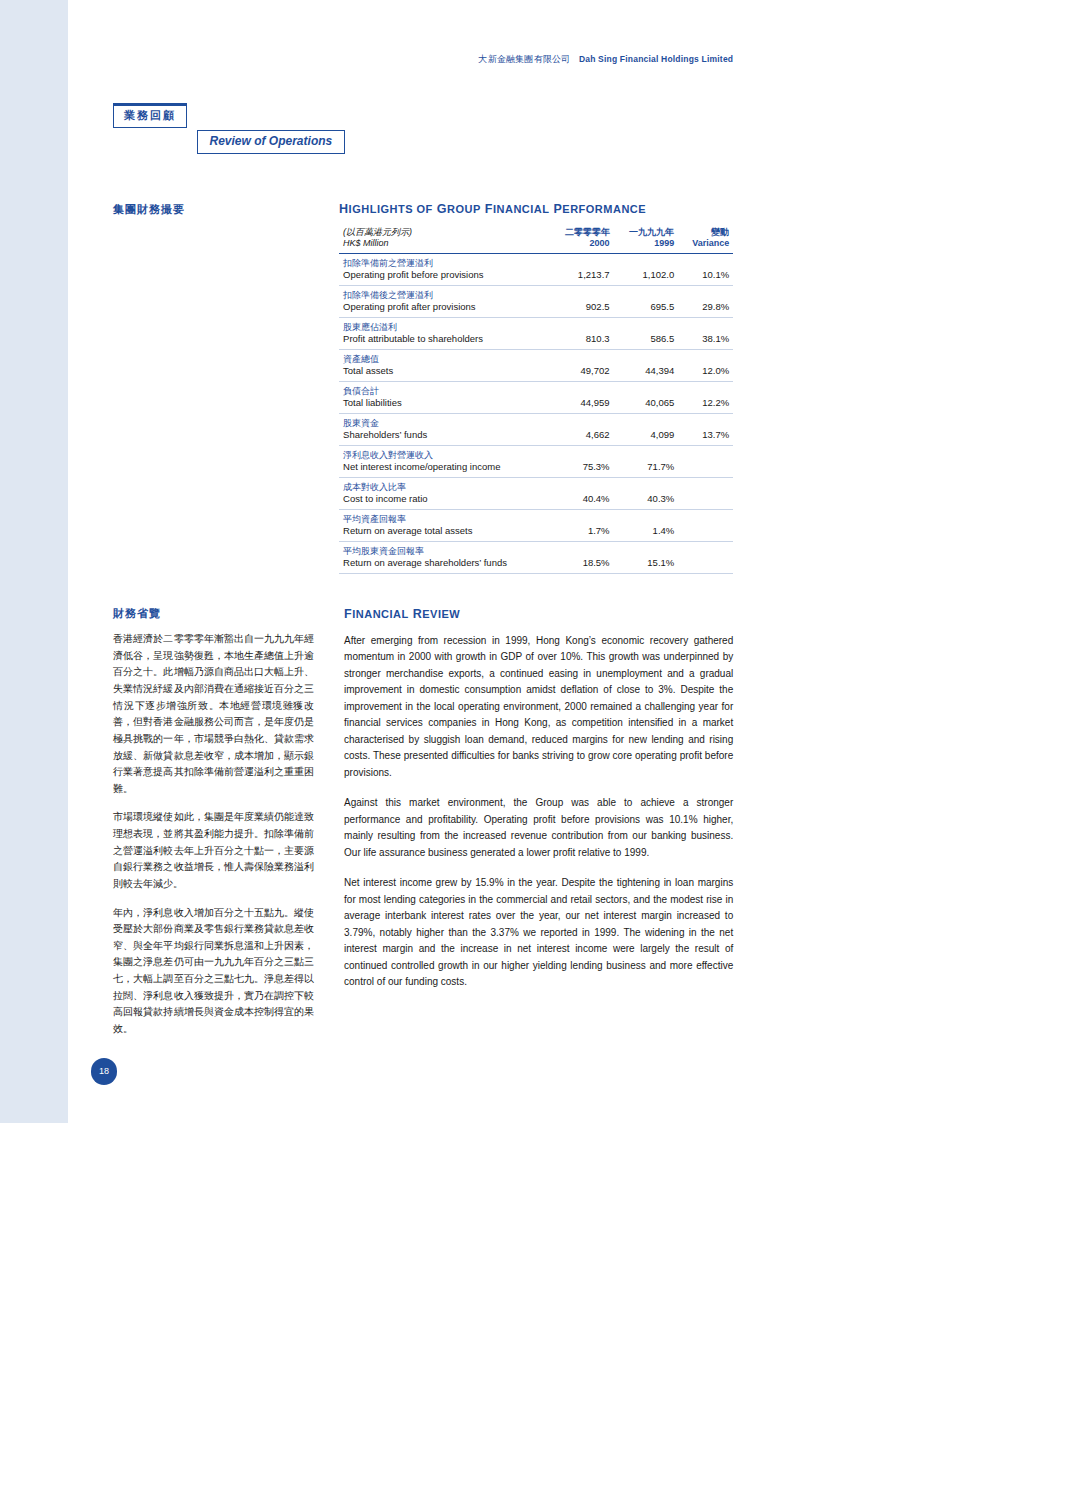大新金融集團有限公司 Dah Sing Financial Holdings Limited
業務回顧
Review of Operations
集團財務撮要
HIGHLIGHTS OF GROUP FINANCIAL PERFORMANCE
| (以百萬港元列示) HK$ Million | 二零零零年 2000 | 一九九九年 1999 | 變動 Variance |
| --- | --- | --- | --- |
| 扣除準備前之營運溢利 Operating profit before provisions | 1,213.7 | 1,102.0 | 10.1% |
| 扣除準備後之營運溢利 Operating profit after provisions | 902.5 | 695.5 | 29.8% |
| 股東應佔溢利 Profit attributable to shareholders | 810.3 | 586.5 | 38.1% |
| 資產總值 Total assets | 49,702 | 44,394 | 12.0% |
| 負債合計 Total liabilities | 44,959 | 40,065 | 12.2% |
| 股東資金 Shareholders’ funds | 4,662 | 4,099 | 13.7% |
| 淨利息收入對營運收入 Net interest income/operating income | 75.3% | 71.7% | |
| 成本對收入比率 Cost to income ratio | 40.4% | 40.3% | |
| 平均資產回報率 Return on average total assets | 1.7% | 1.4% | |
| 平均股東資金回報率 Return on average shareholders’ funds | 18.5% | 15.1% | |
財務省覽
香港經濟於二零零零年漸豁出自一九九九年經濟低谷，呈現強勢復甦，本地生產總值上升逾百分之十。此增幅乃源自商品出口大幅上升、失業情況紓緩及內部消費在通縮接近百分之三情況下逐步增強所致。本地經營環境雖獲改善，但對香港金融服務公司而言，是年度仍是極具挑戰的一年，市場競爭白熱化、貸款需求放緩、新做貸款息差收窄，成本增加，顯示銀行業著意提高其扣除準備前營運溢利之重重困難。
市場環境縱使如此，集團是年度業績仍能達致理想表現，並將其盈利能力提升。扣除準備前之營運溢利較去年上升百分之十點一，主要源自銀行業務之收益增長，惟人壽保險業務溢利則較去年減少。
年內，淨利息收入增加百分之十五點九。縱使受壓於大部份商業及零售銀行業務貸款息差收窄、與全年平均銀行同業拆息溫和上升因素，集團之淨息差仍可由一九九九年百分之三點三七，大幅上調至百分之三點七九。淨息差得以拉闊、淨利息收入獲致提升，實乃在調控下較高回報貸款持續增長與資金成本控制得宜的果效。
FINANCIAL REVIEW
After emerging from recession in 1999, Hong Kong’s economic recovery gathered momentum in 2000 with growth in GDP of over 10%. This growth was underpinned by stronger merchandise exports, a continued easing in unemployment and a gradual improvement in domestic consumption amidst deflation of close to 3%. Despite the improvement in the local operating environment, 2000 remained a challenging year for financial services companies in Hong Kong, as competition intensified in a market characterised by sluggish loan demand, reduced margins for new lending and rising costs. These presented difficulties for banks striving to grow core operating profit before provisions.
Against this market environment, the Group was able to achieve a stronger performance and profitability. Operating profit before provisions was 10.1% higher, mainly resulting from the increased revenue contribution from our banking business. Our life assurance business generated a lower profit relative to 1999.
Net interest income grew by 15.9% in the year. Despite the tightening in loan margins for most lending categories in the commercial and retail sectors, and the modest rise in average interbank interest rates over the year, our net interest margin increased to 3.79%, notably higher than the 3.37% we reported in 1999. The widening in the net interest margin and the increase in net interest income were largely the result of continued controlled growth in our higher yielding lending business and more effective control of our funding costs.
18